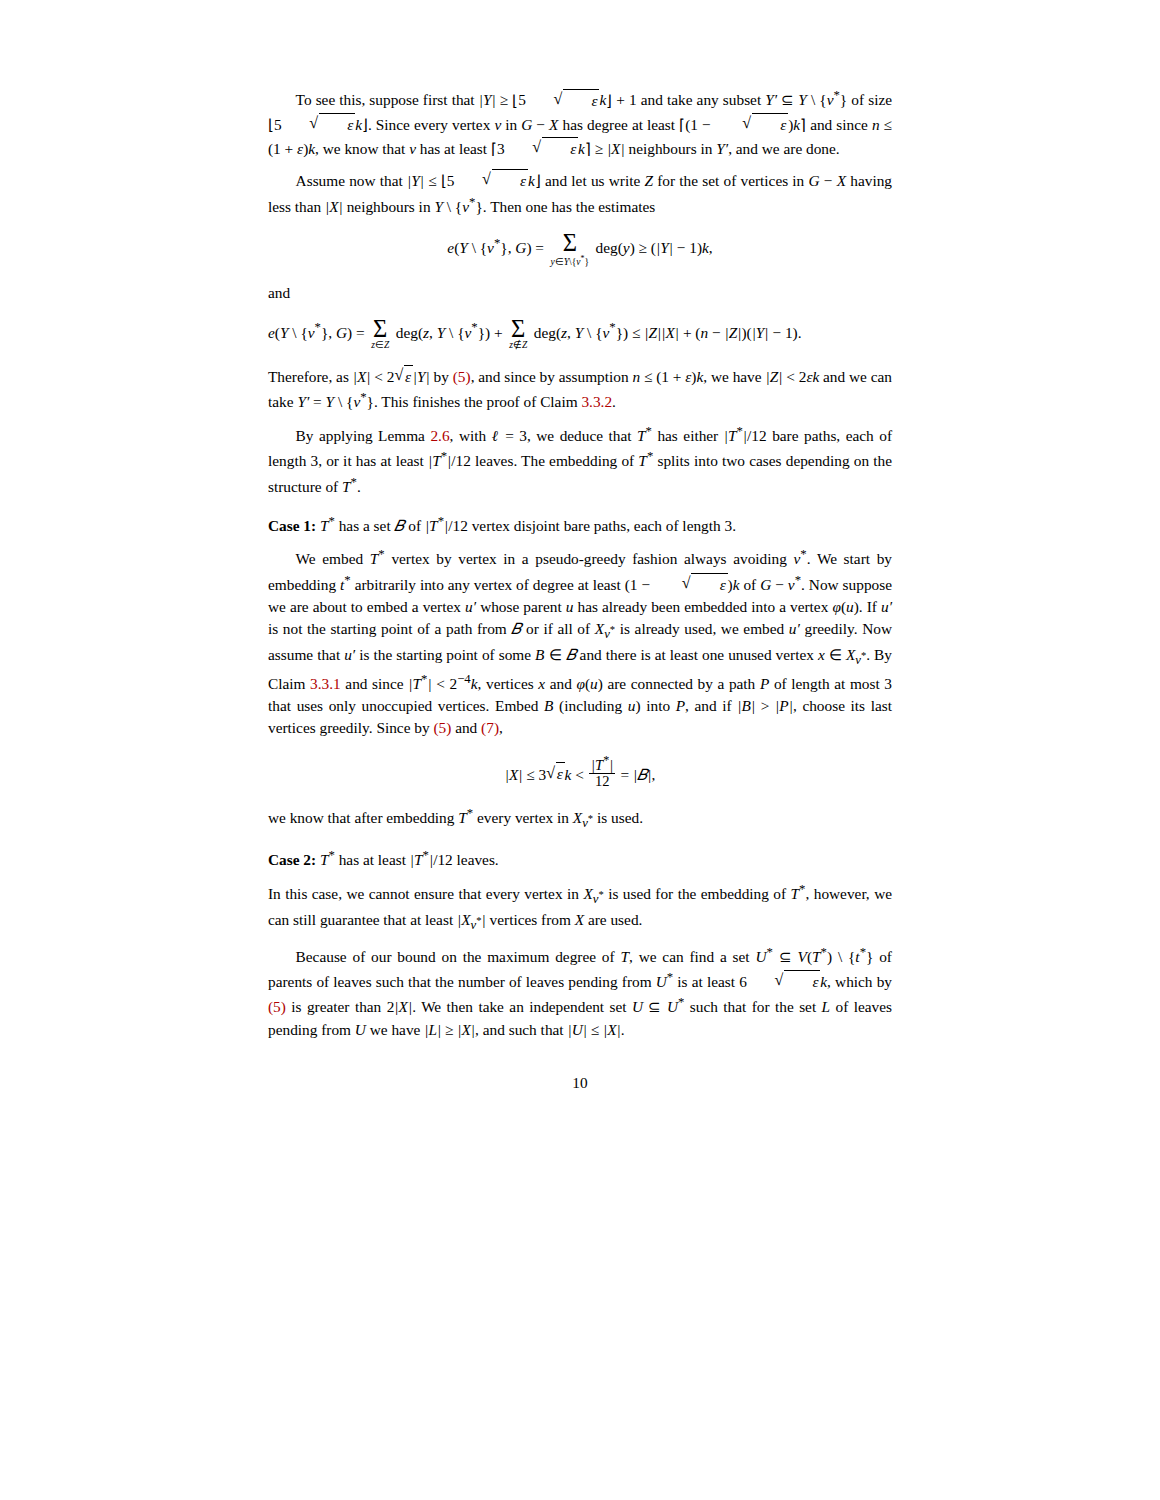To see this, suppose first that |Y| ≥ 5εk + 1 and take any subset Y′ ⊆ Y \ {v*} of size 5εk . Since every vertex v in G − X has degree at least (1 − ε)k and since n ≤ (1 + ε)k, we know that v has at least 3εk ≥ |X| neighbours in Y′, and we are done.
Assume now that |Y| ≤ 5εk and let us write Z for the set of vertices in G − X having less than |X| neighbours in Y \ {v*}. Then one has the estimates
e(Y \ {v*}, G) = Σy∈Y\{v*} deg(y) ≥ (|Y| − 1)k,
and
e(Y \ {v*}, G) = Σz∈Z deg(z, Y \ {v*}) + Σz∉Z deg(z, Y \ {v*}) ≤ |Z||X| + (n − |Z|)(|Y| − 1).
Therefore, as |X| < 2ε|Y| by (5), and since by assumption n ≤ (1 + ε)k, we have |Z| < 2εk and we can take Y′ = Y \ {v*}. This finishes the proof of Claim 3.3.2.
By applying Lemma 2.6, with ℓ = 3, we deduce that T* has either |T*|/12 bare paths, each of length 3, or it has at least |T*|/12 leaves. The embedding of T* splits into two cases depending on the structure of T*.
Case 1: T* has a set 𝐵 of |T*|/12 vertex disjoint bare paths, each of length 3.
We embed T* vertex by vertex in a pseudo-greedy fashion always avoiding v*. We start by embedding t* arbitrarily into any vertex of degree at least (1 − ε)k of G − v*. Now suppose we are about to embed a vertex u′ whose parent u has already been embedded into a vertex φ(u). If u′ is not the starting point of a path from 𝐵 or if all of Xv* is already used, we embed u′ greedily. Now assume that u′ is the starting point of some B ∈ 𝐵 and there is at least one unused vertex x ∈ Xv*. By Claim 3.3.1 and since |T*| < 2−4k, vertices x and φ(u) are connected by a path P of length at most 3 that uses only unoccupied vertices. Embed B (including u) into P, and if |B| > |P|, choose its last vertices greedily. Since by (5) and (7),
|X| ≤ 3εk < |T*|12 = |𝐵|,
we know that after embedding T* every vertex in Xv* is used.
Case 2: T* has at least |T*|/12 leaves.
In this case, we cannot ensure that every vertex in Xv* is used for the embedding of T*, however, we can still guarantee that at least |Xv*| vertices from X are used.
Because of our bound on the maximum degree of T, we can find a set U* ⊆ V(T*) \ {t*} of parents of leaves such that the number of leaves pending from U* is at least 6εk, which by (5) is greater than 2|X|. We then take an independent set U ⊆ U* such that for the set L of leaves pending from U we have |L| ≥ |X|, and such that |U| ≤ |X|.
10